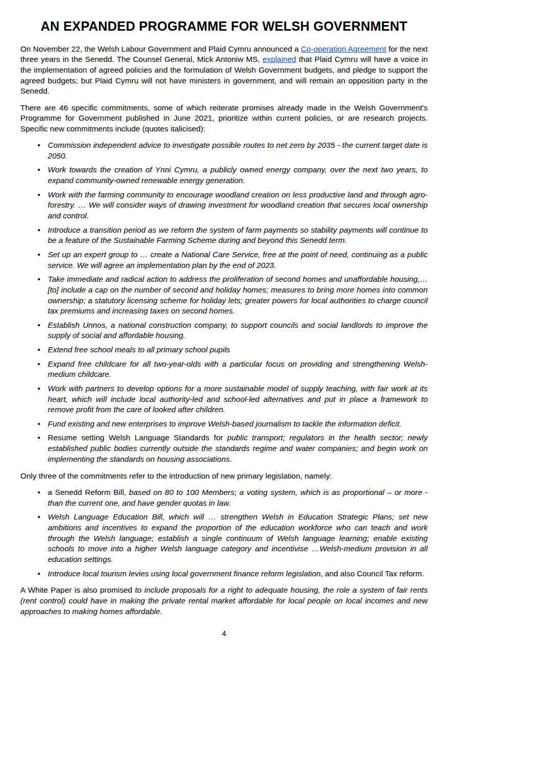AN EXPANDED PROGRAMME FOR WELSH GOVERNMENT
On November 22, the Welsh Labour Government and Plaid Cymru announced a Co-operation Agreement for the next three years in the Senedd. The Counsel General, Mick Antoniw MS, explained that Plaid Cymru will have a voice in the implementation of agreed policies and the formulation of Welsh Government budgets, and pledge to support the agreed budgets; but Plaid Cymru will not have ministers in government, and will remain an opposition party in the Senedd.
There are 46 specific commitments, some of which reiterate promises already made in the Welsh Government's Programme for Government published in June 2021, prioritize within current policies, or are research projects. Specific new commitments include (quotes italicised):
Commission independent advice to investigate possible routes to net zero by 2035 - the current target date is 2050.
Work towards the creation of Ynni Cymru, a publicly owned energy company, over the next two years, to expand community-owned renewable energy generation.
Work with the farming community to encourage woodland creation on less productive land and through agro-forestry. … We will consider ways of drawing investment for woodland creation that secures local ownership and control.
Introduce a transition period as we reform the system of farm payments so stability payments will continue to be a feature of the Sustainable Farming Scheme during and beyond this Senedd term.
Set up an expert group to … create a National Care Service, free at the point of need, continuing as a public service. We will agree an implementation plan by the end of 2023.
Take immediate and radical action to address the proliferation of second homes and unaffordable housing,…[to] include a cap on the number of second and holiday homes; measures to bring more homes into common ownership; a statutory licensing scheme for holiday lets; greater powers for local authorities to charge council tax premiums and increasing taxes on second homes.
Establish Unnos, a national construction company, to support councils and social landlords to improve the supply of social and affordable housing.
Extend free school meals to all primary school pupils
Expand free childcare for all two-year-olds with a particular focus on providing and strengthening Welsh-medium childcare.
Work with partners to develop options for a more sustainable model of supply teaching, with fair work at its heart, which will include local authority-led and school-led alternatives and put in place a framework to remove profit from the care of looked after children.
Fund existing and new enterprises to improve Welsh-based journalism to tackle the information deficit.
Resume setting Welsh Language Standards for public transport; regulators in the health sector; newly established public bodies currently outside the standards regime and water companies; and begin work on implementing the standards on housing associations.
Only three of the commitments refer to the introduction of new primary legislation, namely:
a Senedd Reform Bill, based on 80 to 100 Members; a voting system, which is as proportional – or more - than the current one, and have gender quotas in law.
Welsh Language Education Bill, which will … strengthen Welsh in Education Strategic Plans; set new ambitions and incentives to expand the proportion of the education workforce who can teach and work through the Welsh language; establish a single continuum of Welsh language learning; enable existing schools to move into a higher Welsh language category and incentivise …Welsh-medium provision in all education settings.
Introduce local tourism levies using local government finance reform legislation, and also Council Tax reform.
A White Paper is also promised to include proposals for a right to adequate housing, the role a system of fair rents (rent control) could have in making the private rental market affordable for local people on local incomes and new approaches to making homes affordable.
4